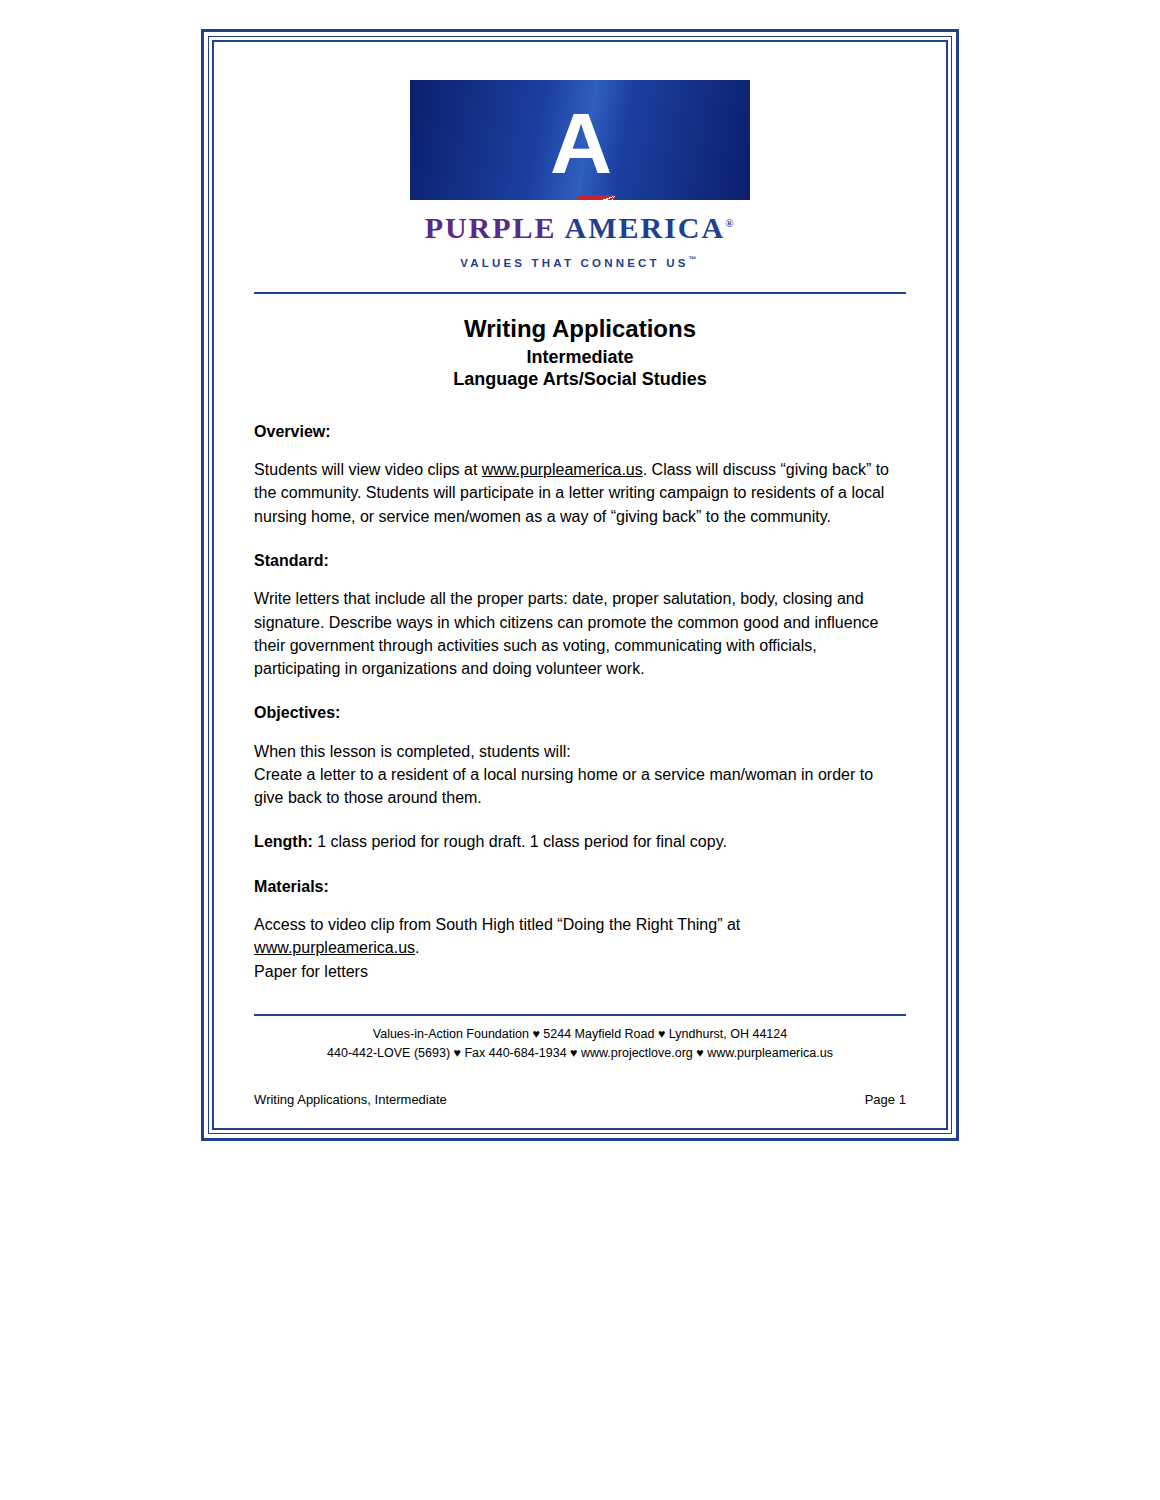A
PURPLE AMERICA®
VALUES THAT CONNECT US™
Writing Applications
Intermediate
Language Arts/Social Studies
Overview:
Students will view video clips at www.purpleamerica.us. Class will discuss “giving back” to the community. Students will participate in a letter writing campaign to residents of a local nursing home, or service men/women as a way of “giving back” to the community.
Standard:
Write letters that include all the proper parts: date, proper salutation, body, closing and signature. Describe ways in which citizens can promote the common good and influence their government through activities such as voting, communicating with officials, participating in organizations and doing volunteer work.
Objectives:
When this lesson is completed, students will:
Create a letter to a resident of a local nursing home or a service man/woman in order to give back to those around them.
Length: 1 class period for rough draft. 1 class period for final copy.
Materials:
Access to video clip from South High titled “Doing the Right Thing” at www.purpleamerica.us.
Paper for letters
Values-in-Action Foundation ♥ 5244 Mayfield Road ♥ Lyndhurst, OH 44124
440-442-LOVE (5693) ♥ Fax 440-684-1934 ♥ www.projectlove.org ♥ www.purpleamerica.us
Writing Applications, Intermediate
Page 1